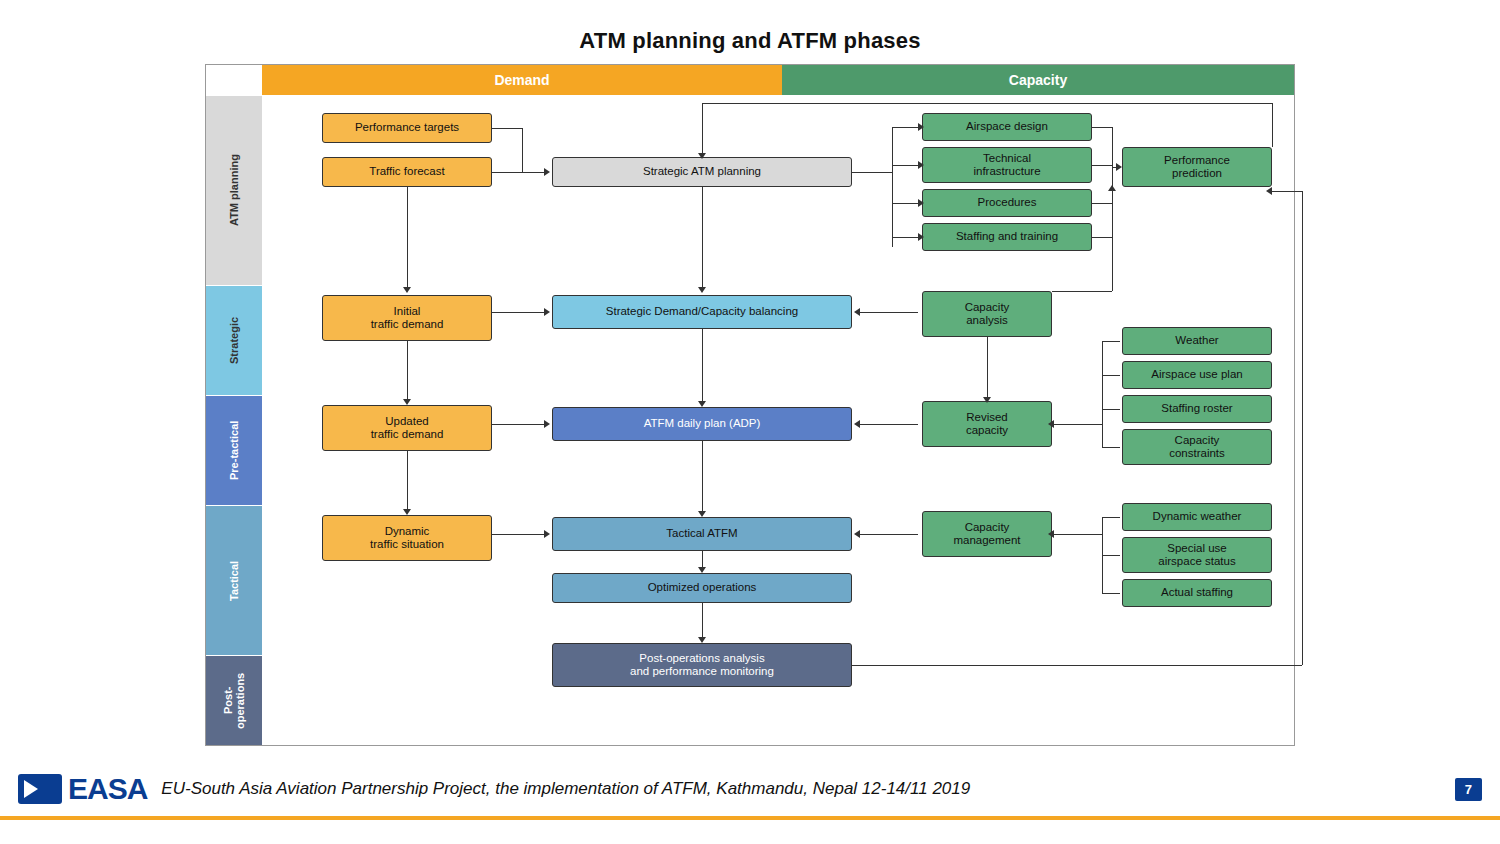ATM planning and ATFM phases
Demand
Capacity
ATM planning
Strategic
Pre-tactical
Tactical
Post-
operations
Performance targets
Traffic forecast
Strategic ATM planning
Airspace design
Technical
infrastructure
Procedures
Staffing and training
Performance
prediction
Initial
traffic demand
Strategic Demand/Capacity balancing
Capacity
analysis
Weather
Airspace use plan
Staffing roster
Capacity
constraints
Updated
traffic demand
ATFM daily plan (ADP)
Revised
capacity
Dynamic
traffic situation
Tactical ATFM
Capacity
management
Dynamic weather
Special use
airspace status
Actual staffing
Optimized operations
Post-operations analysis
and performance monitoring
EASA
EU-South Asia Aviation Partnership Project, the implementation of ATFM, Kathmandu, Nepal 12-14/11 2019
7